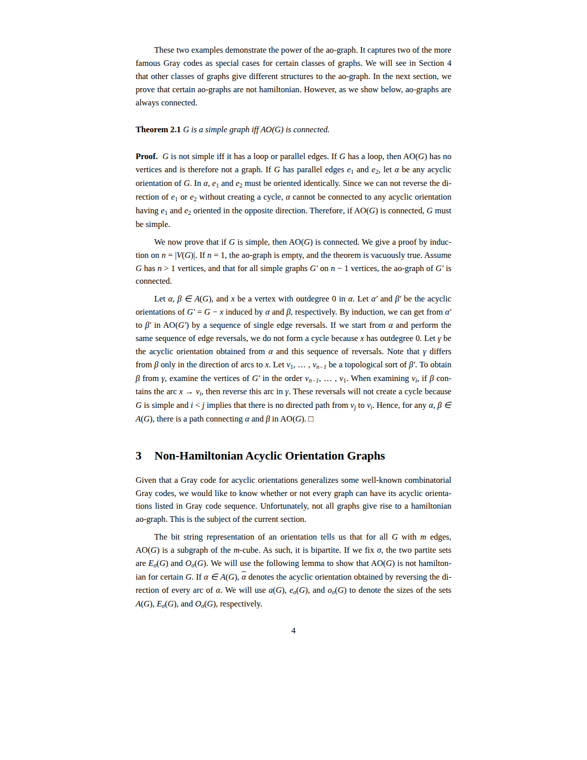These two examples demonstrate the power of the ao-graph. It captures two of the more famous Gray codes as special cases for certain classes of graphs. We will see in Section 4 that other classes of graphs give different structures to the ao-graph. In the next section, we prove that certain ao-graphs are not hamiltonian. However, as we show below, ao-graphs are always connected.
Theorem 2.1 G is a simple graph iff AO(G) is connected.
Proof. G is not simple iff it has a loop or parallel edges. If G has a loop, then AO(G) has no vertices and is therefore not a graph. If G has parallel edges e1 and e2, let α be any acyclic orientation of G. In α, e1 and e2 must be oriented identically. Since we can not reverse the direction of e1 or e2 without creating a cycle, α cannot be connected to any acyclic orientation having e1 and e2 oriented in the opposite direction. Therefore, if AO(G) is connected, G must be simple.
We now prove that if G is simple, then AO(G) is connected. We give a proof by induction on n = |V(G)|. If n = 1, the ao-graph is empty, and the theorem is vacuously true. Assume G has n > 1 vertices, and that for all simple graphs G′ on n − 1 vertices, the ao-graph of G′ is connected.
Let α, β ∈ A(G), and x be a vertex with outdegree 0 in α. Let α′ and β′ be the acyclic orientations of G′ = G − x induced by α and β, respectively. By induction, we can get from α′ to β′ in AO(G′) by a sequence of single edge reversals. If we start from α and perform the same sequence of edge reversals, we do not form a cycle because x has outdegree 0. Let γ be the acyclic orientation obtained from α and this sequence of reversals. Note that γ differs from β only in the direction of arcs to x. Let v1, … , vn−1 be a topological sort of β′. To obtain β from γ, examine the vertices of G′ in the order vn−1, … , v1. When examining vi, if β contains the arc x → vi, then reverse this arc in γ. These reversals will not create a cycle because G is simple and i < j implies that there is no directed path from vj to vi. Hence, for any α, β ∈ A(G), there is a path connecting α and β in AO(G). □
3 Non-Hamiltonian Acyclic Orientation Graphs
Given that a Gray code for acyclic orientations generalizes some well-known combinatorial Gray codes, we would like to know whether or not every graph can have its acyclic orientations listed in Gray code sequence. Unfortunately, not all graphs give rise to a hamiltonian ao-graph. This is the subject of the current section.
The bit string representation of an orientation tells us that for all G with m edges, AO(G) is a subgraph of the m-cube. As such, it is bipartite. If we fix σ, the two partite sets are Eσ(G) and Oσ(G). We will use the following lemma to show that AO(G) is not hamiltonian for certain G. If α ∈ A(G), α denotes the acyclic orientation obtained by reversing the direction of every arc of α. We will use a(G), eσ(G), and oσ(G) to denote the sizes of the sets A(G), Eσ(G), and Oσ(G), respectively.
4